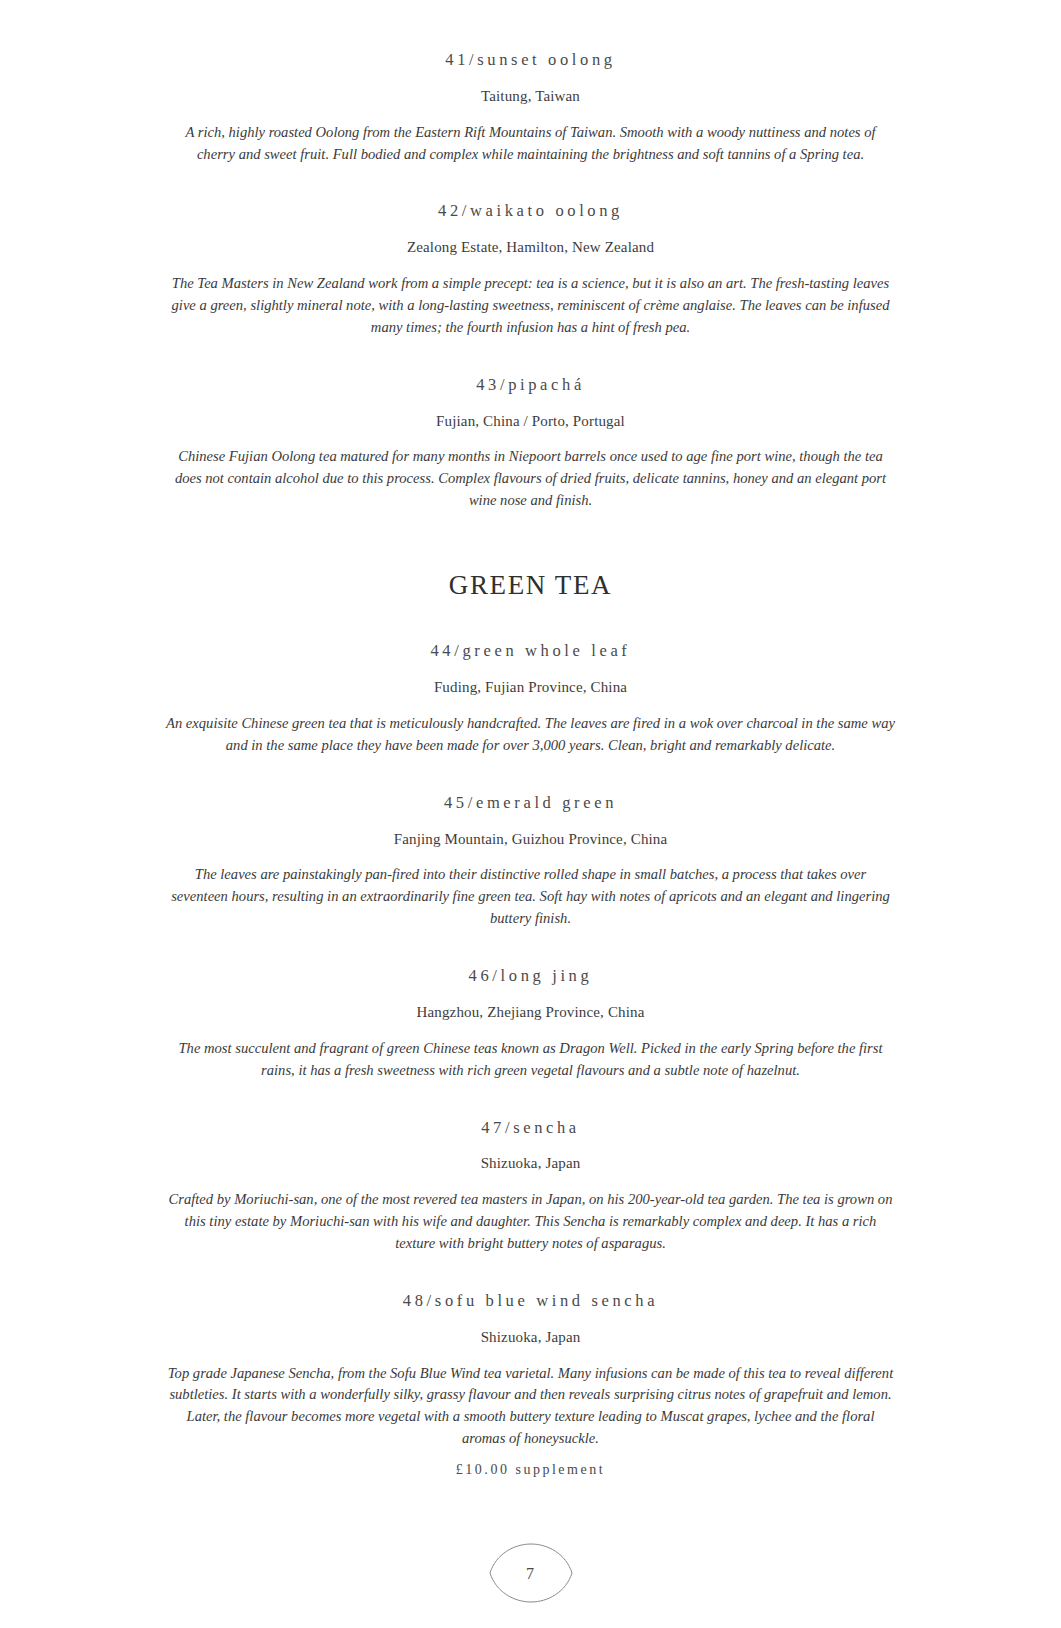41/sunset oolong
Taitung, Taiwan
A rich, highly roasted Oolong from the Eastern Rift Mountains of Taiwan. Smooth with a woody nuttiness and notes of cherry and sweet fruit. Full bodied and complex while maintaining the brightness and soft tannins of a Spring tea.
42/waikato oolong
Zealong Estate, Hamilton, New Zealand
The Tea Masters in New Zealand work from a simple precept: tea is a science, but it is also an art. The fresh-tasting leaves give a green, slightly mineral note, with a long-lasting sweetness, reminiscent of crème anglaise. The leaves can be infused many times; the fourth infusion has a hint of fresh pea.
43/pipachá
Fujian, China / Porto, Portugal
Chinese Fujian Oolong tea matured for many months in Niepoort barrels once used to age fine port wine, though the tea does not contain alcohol due to this process. Complex flavours of dried fruits, delicate tannins, honey and an elegant port wine nose and finish.
GREEN TEA
44/green whole leaf
Fuding, Fujian Province, China
An exquisite Chinese green tea that is meticulously handcrafted. The leaves are fired in a wok over charcoal in the same way and in the same place they have been made for over 3,000 years. Clean, bright and remarkably delicate.
45/emerald green
Fanjing Mountain, Guizhou Province, China
The leaves are painstakingly pan-fired into their distinctive rolled shape in small batches, a process that takes over seventeen hours, resulting in an extraordinarily fine green tea. Soft hay with notes of apricots and an elegant and lingering buttery finish.
46/long jing
Hangzhou, Zhejiang Province, China
The most succulent and fragrant of green Chinese teas known as Dragon Well. Picked in the early Spring before the first rains, it has a fresh sweetness with rich green vegetal flavours and a subtle note of hazelnut.
47/sencha
Shizuoka, Japan
Crafted by Moriuchi-san, one of the most revered tea masters in Japan, on his 200-year-old tea garden. The tea is grown on this tiny estate by Moriuchi-san with his wife and daughter. This Sencha is remarkably complex and deep. It has a rich texture with bright buttery notes of asparagus.
48/sofu blue wind sencha
Shizuoka, Japan
Top grade Japanese Sencha, from the Sofu Blue Wind tea varietal. Many infusions can be made of this tea to reveal different subtleties. It starts with a wonderfully silky, grassy flavour and then reveals surprising citrus notes of grapefruit and lemon. Later, the flavour becomes more vegetal with a smooth buttery texture leading to Muscat grapes, lychee and the floral aromas of honeysuckle.
£10.00 supplement
7